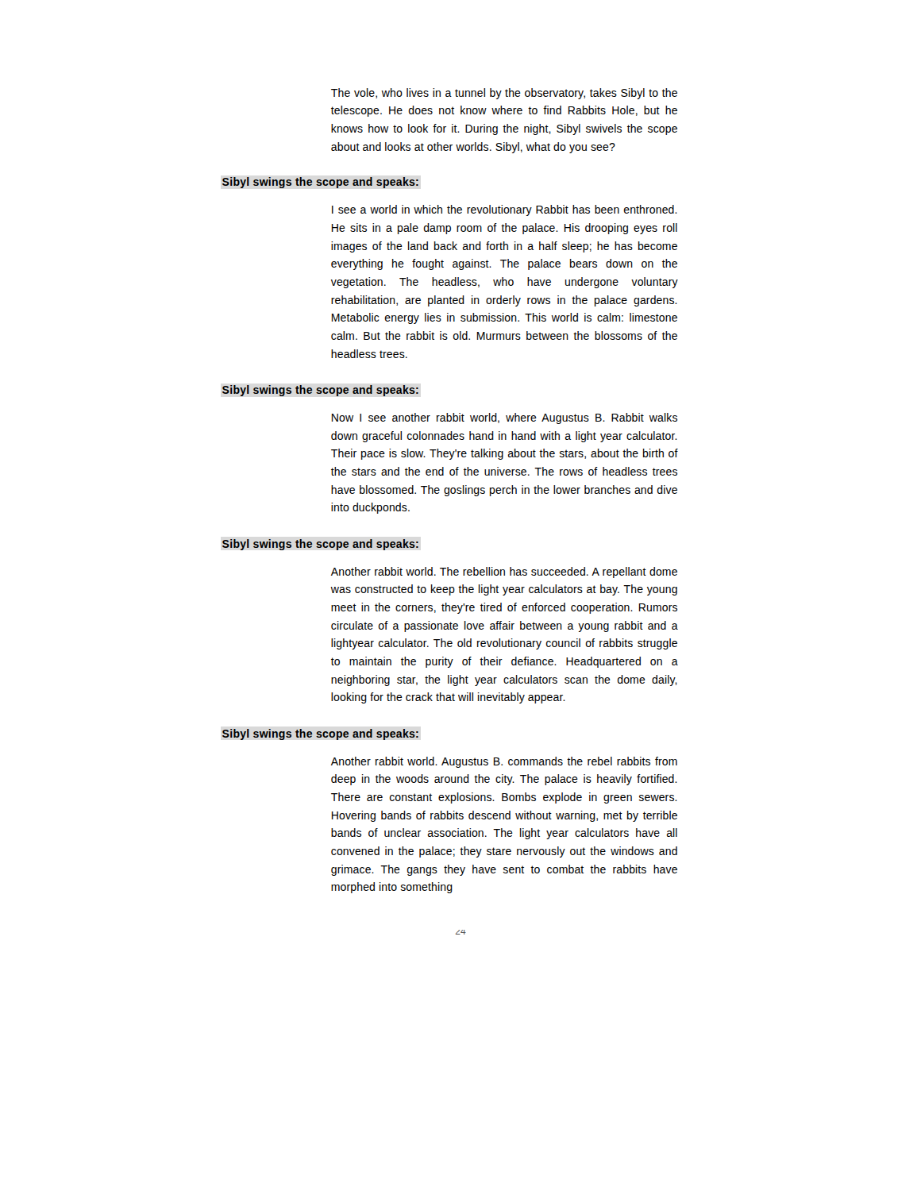The vole, who lives in a tunnel by the observatory, takes Sibyl to the telescope. He does not know where to find Rabbits Hole, but he knows how to look for it. During the night, Sibyl swivels the scope about and looks at other worlds. Sibyl, what do you see?
Sibyl swings the scope and speaks:
I see a world in which the revolutionary Rabbit has been enthroned. He sits in a pale damp room of the palace. His drooping eyes roll images of the land back and forth in a half sleep; he has become everything he fought against. The palace bears down on the vegetation. The headless, who have undergone voluntary rehabilitation, are planted in orderly rows in the palace gardens. Metabolic energy lies in submission. This world is calm: limestone calm. But the rabbit is old. Murmurs between the blossoms of the headless trees.
Sibyl swings the scope and speaks:
Now I see another rabbit world, where Augustus B. Rabbit walks down graceful colonnades hand in hand with a light year calculator. Their pace is slow. They're talking about the stars, about the birth of the stars and the end of the universe. The rows of headless trees have blossomed. The goslings perch in the lower branches and dive into duckponds.
Sibyl swings the scope and speaks:
Another rabbit world. The rebellion has succeeded. A repellant dome was constructed to keep the light year calculators at bay. The young meet in the corners, they're tired of enforced cooperation. Rumors circulate of a passionate love affair between a young rabbit and a lightyear calculator. The old revolutionary council of rabbits struggle to maintain the purity of their defiance. Headquartered on a neighboring star, the light year calculators scan the dome daily, looking for the crack that will inevitably appear.
Sibyl swings the scope and speaks:
Another rabbit world. Augustus B. commands the rebel rabbits from deep in the woods around the city. The palace is heavily fortified. There are constant explosions. Bombs explode in green sewers. Hovering bands of rabbits descend without warning, met by terrible bands of unclear association. The light year calculators have all convened in the palace; they stare nervously out the windows and grimace. The gangs they have sent to combat the rabbits have morphed into something
24